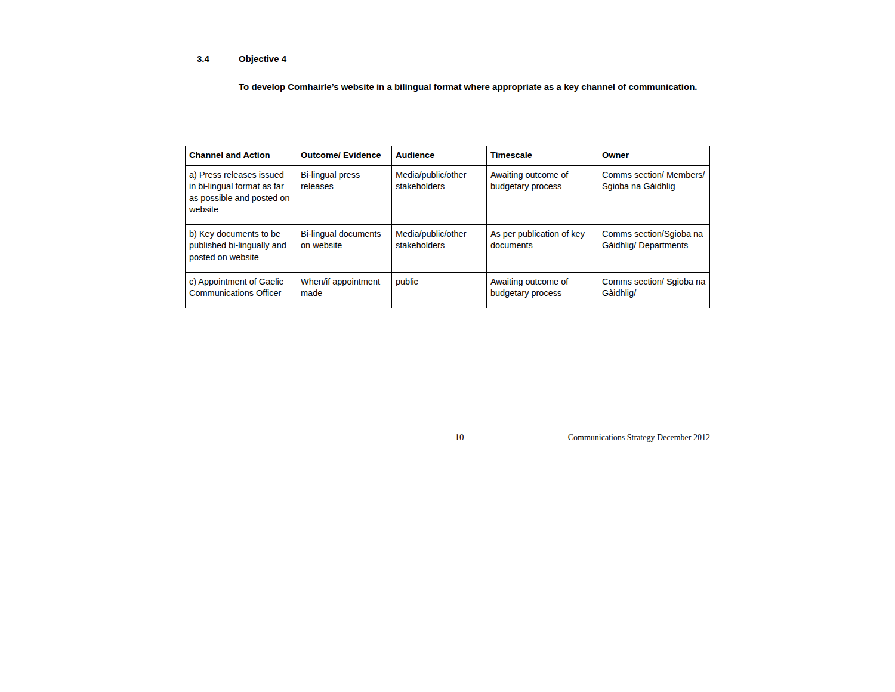3.4 Objective 4
To develop Comhairle’s website in a bilingual format where appropriate as a key channel of communication.
| Channel and Action | Outcome/ Evidence | Audience | Timescale | Owner |
| --- | --- | --- | --- | --- |
| a) Press releases issued in bi-lingual format as far as possible and posted on website | Bi-lingual press releases | Media/public/other stakeholders | Awaiting outcome of budgetary process | Comms section/ Members/ Sgioba na Gàidhlig |
| b) Key documents to be published bi-lingually and posted on website | Bi-lingual documents on website | Media/public/other stakeholders | As per publication of key documents | Comms section/Sgioba na Gàidhlig/ Departments |
| c) Appointment of Gaelic Communications Officer | When/if appointment made | public | Awaiting outcome of budgetary process | Comms section/ Sgioba na Gàidhlig/ |
10
Communications Strategy December 2012